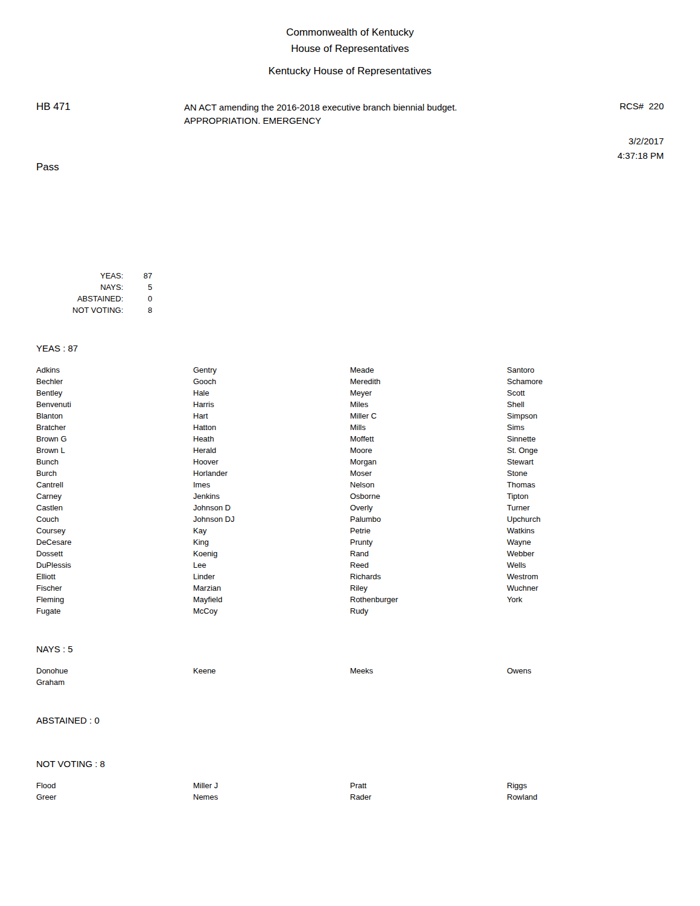Commonwealth of Kentucky
House of Representatives
Kentucky House of Representatives
HB 471
AN ACT amending the 2016-2018 executive branch biennial budget. APPROPRIATION. EMERGENCY
RCS# 220
3/2/2017
4:37:18 PM
Pass
| YEAS: | 87 |
| NAYS: | 5 |
| ABSTAINED: | 0 |
| NOT VOTING: | 8 |
YEAS : 87
| Adkins | Gentry | Meade | Santoro |
| Bechler | Gooch | Meredith | Schamore |
| Bentley | Hale | Meyer | Scott |
| Benvenuti | Harris | Miles | Shell |
| Blanton | Hart | Miller C | Simpson |
| Bratcher | Hatton | Mills | Sims |
| Brown G | Heath | Moffett | Sinnette |
| Brown L | Herald | Moore | St. Onge |
| Bunch | Hoover | Morgan | Stewart |
| Burch | Horlander | Moser | Stone |
| Cantrell | Imes | Nelson | Thomas |
| Carney | Jenkins | Osborne | Tipton |
| Castlen | Johnson D | Overly | Turner |
| Couch | Johnson DJ | Palumbo | Upchurch |
| Coursey | Kay | Petrie | Watkins |
| DeCesare | King | Prunty | Wayne |
| Dossett | Koenig | Rand | Webber |
| DuPlessis | Lee | Reed | Wells |
| Elliott | Linder | Richards | Westrom |
| Fischer | Marzian | Riley | Wuchner |
| Fleming | Mayfield | Rothenburger | York |
| Fugate | McCoy | Rudy | |
NAYS : 5
| Donohue | Keene | Meeks | Owens |
| Graham | | | |
ABSTAINED : 0
NOT VOTING : 8
| Flood | Miller J | Pratt | Riggs |
| Greer | Nemes | Rader | Rowland |